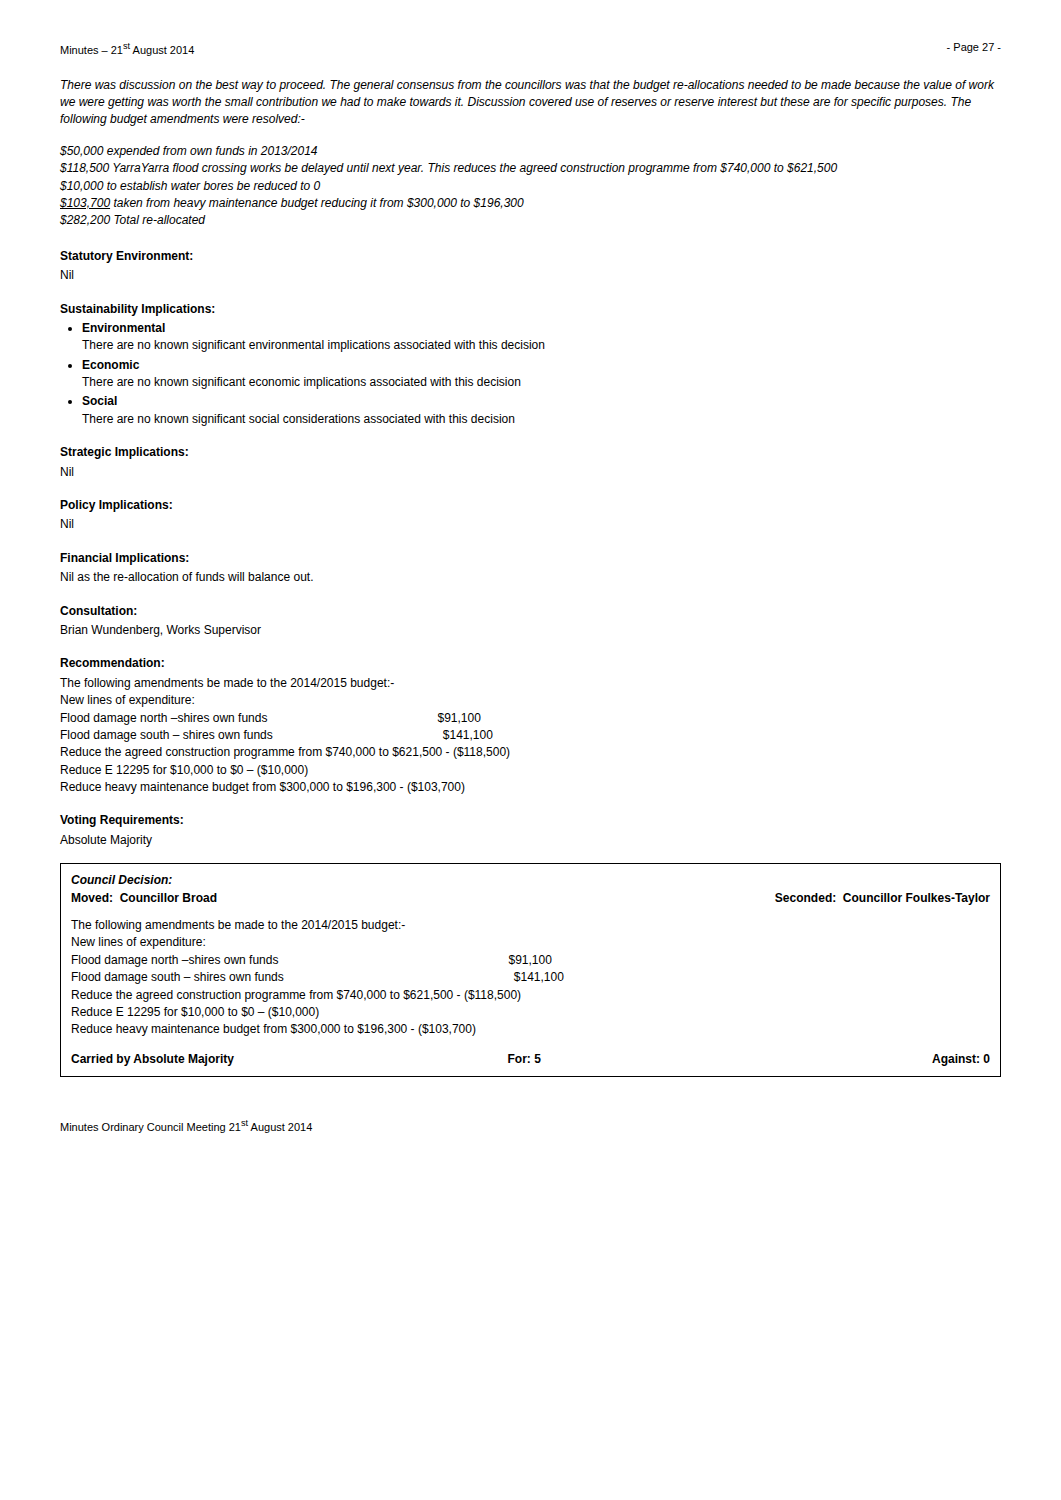Minutes – 21st August 2014 - Page 27 -
There was discussion on the best way to proceed. The general consensus from the councillors was that the budget re-allocations needed to be made because the value of work we were getting was worth the small contribution we had to make towards it. Discussion covered use of reserves or reserve interest but these are for specific purposes. The following budget amendments were resolved:-
$50,000 expended from own funds in 2013/2014
$118,500 YarraYarra flood crossing works be delayed until next year. This reduces the agreed construction programme from $740,000 to $621,500
$10,000 to establish water bores be reduced to 0
$103,700 taken from heavy maintenance budget reducing it from $300,000 to $196,300
$282,200 Total re-allocated
Statutory Environment:
Nil
Sustainability Implications:
Environmental
There are no known significant environmental implications associated with this decision
Economic
There are no known significant economic implications associated with this decision
Social
There are no known significant social considerations associated with this decision
Strategic Implications:
Nil
Policy Implications:
Nil
Financial Implications:
Nil as the re-allocation of funds will balance out.
Consultation:
Brian Wundenberg, Works Supervisor
Recommendation:
The following amendments be made to the 2014/2015 budget:-
New lines of expenditure:
Flood damage north –shires own funds $91,100
Flood damage south – shires own funds $141,100
Reduce the agreed construction programme from $740,000 to $621,500 - ($118,500)
Reduce E 12295 for $10,000 to $0 – ($10,000)
Reduce heavy maintenance budget from $300,000 to $196,300 - ($103,700)
Voting Requirements:
Absolute Majority
Council Decision:
Moved: Councillor Broad Seconded: Councillor Foulkes-Taylor
The following amendments be made to the 2014/2015 budget:-
New lines of expenditure:
Flood damage north –shires own funds $91,100
Flood damage south – shires own funds $141,100
Reduce the agreed construction programme from $740,000 to $621,500 - ($118,500)
Reduce E 12295 for $10,000 to $0 – ($10,000)
Reduce heavy maintenance budget from $300,000 to $196,300 - ($103,700)
Carried by Absolute Majority For: 5 Against: 0
Minutes Ordinary Council Meeting 21st August 2014